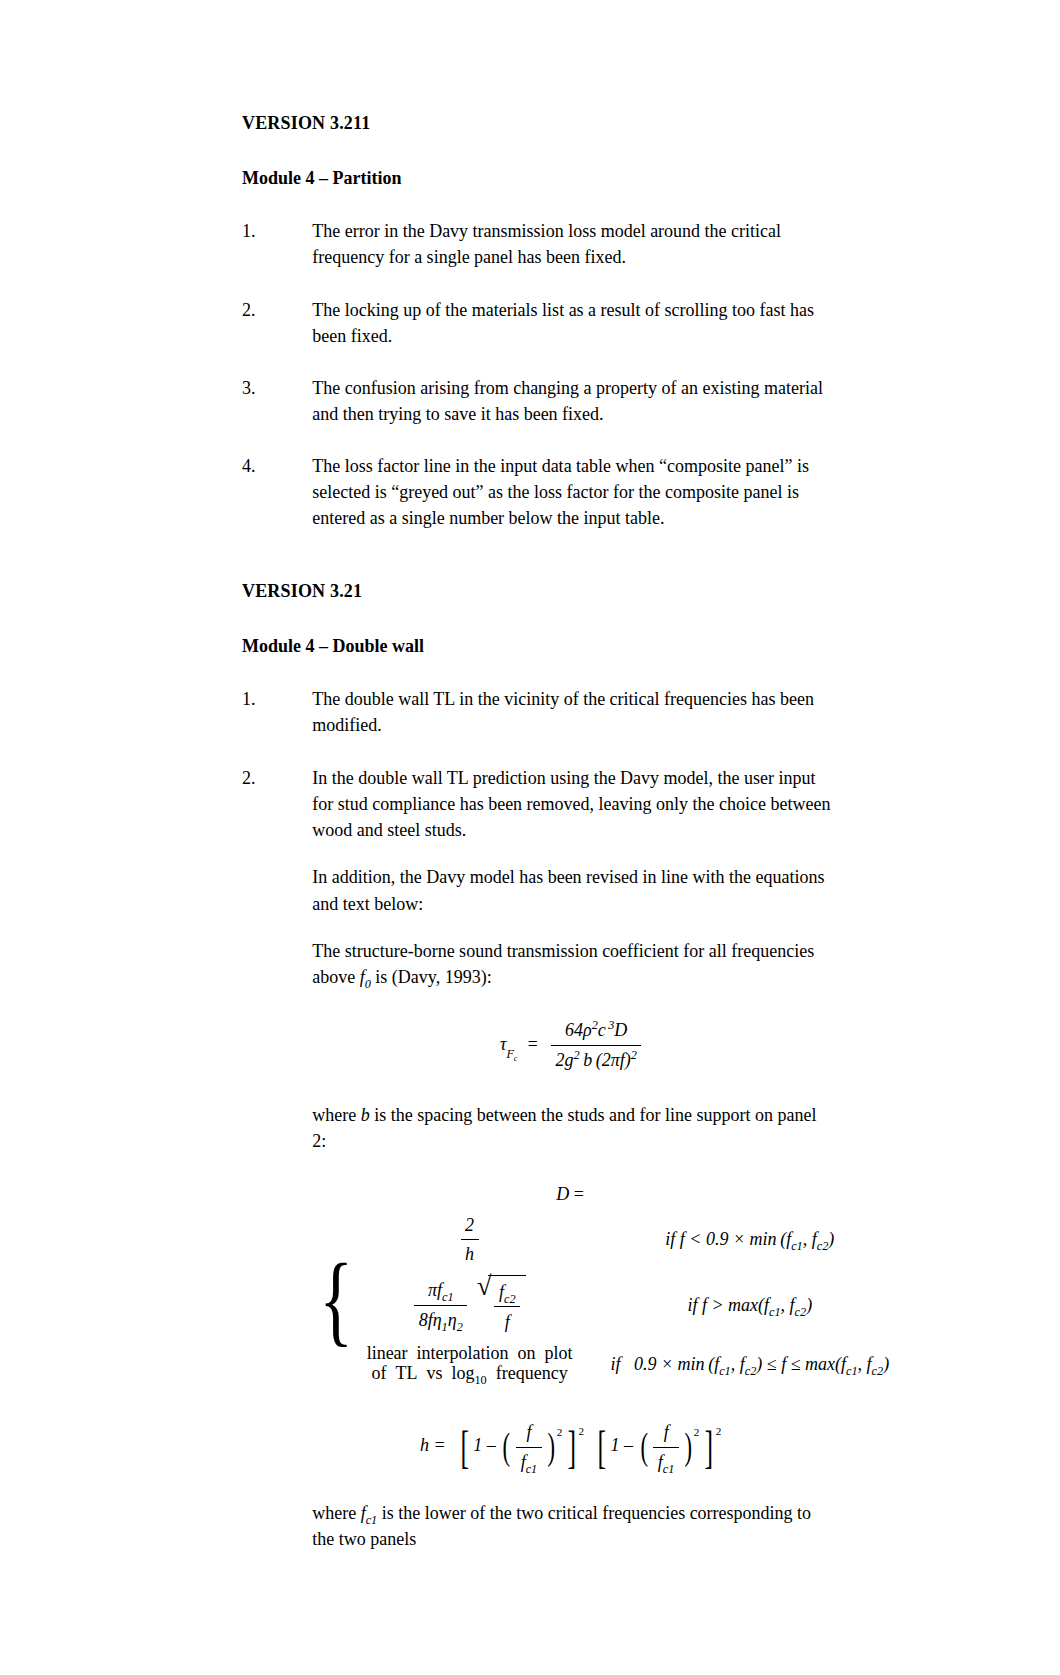VERSION 3.211
Module 4 – Partition
The error in the Davy transmission loss model around the critical frequency for a single panel has been fixed.
The locking up of the materials list as a result of scrolling too fast has been fixed.
The confusion arising from changing a property of an existing material and then trying to save it has been fixed.
The loss factor line in the input data table when “composite panel” is selected is “greyed out” as the loss factor for the composite panel is entered as a single number below the input table.
VERSION 3.21
Module 4 – Double wall
The double wall TL in the vicinity of the critical frequencies has been modified.
In the double wall TL prediction using the Davy model, the user input for stud compliance has been removed, leaving only the choice between wood and steel studs.
In addition, the Davy model has been revised in line with the equations and text below:
The structure-borne sound transmission coefficient for all frequencies above f0 is (Davy, 1993):
τFc = 64ρ2c 3D 2g2 b (2πf)2
where b is the spacing between the studs and for line support on panel 2:
D = { 2 h if f < 0.9 × min (fc1, fc2) πfc1 8fη1η2 fc2 f if f > max(fc1, fc2) linear interpolation on plot
of TL vs log10 frequency if 0.9 × min (fc1, fc2) ≤ f ≤ max(fc1, fc2)
h = [1 – (ffc1) 2] 2 [1 – (ffc1) 2] 2
where fc1 is the lower of the two critical frequencies corresponding to the two panels